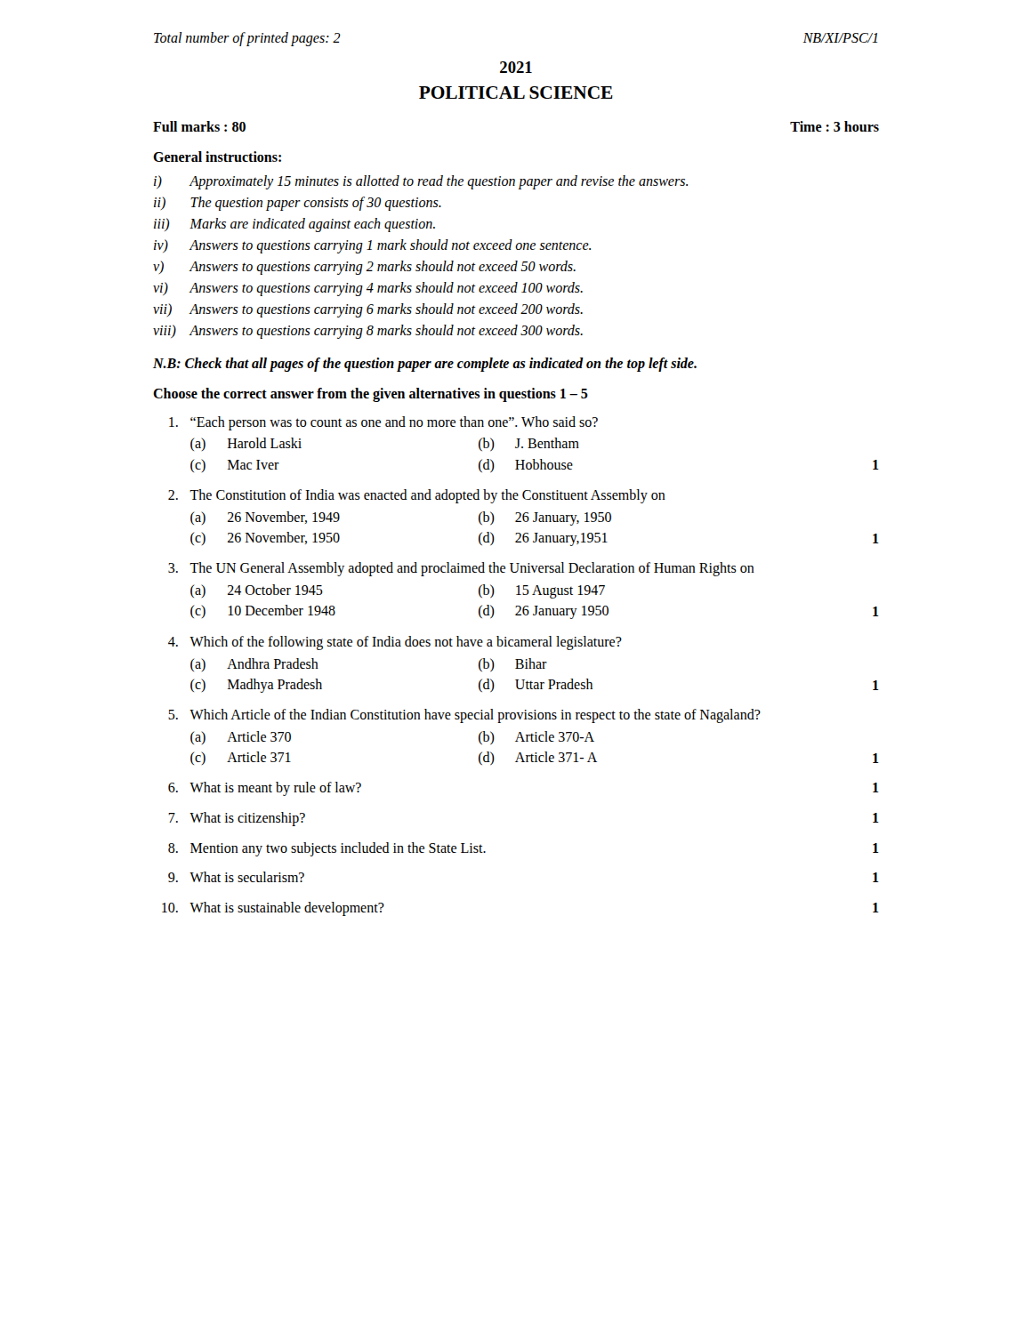Total number of printed pages: 2 NB/XI/PSC/1
2021
POLITICAL SCIENCE
Full marks : 80 Time : 3 hours
General instructions:
i) Approximately 15 minutes is allotted to read the question paper and revise the answers.
ii) The question paper consists of 30 questions.
iii) Marks are indicated against each question.
iv) Answers to questions carrying 1 mark should not exceed one sentence.
v) Answers to questions carrying 2 marks should not exceed 50 words.
vi) Answers to questions carrying 4 marks should not exceed 100 words.
vii) Answers to questions carrying 6 marks should not exceed 200 words.
viii) Answers to questions carrying 8 marks should not exceed 300 words.
N.B: Check that all pages of the question paper are complete as indicated on the top left side.
Choose the correct answer from the given alternatives in questions 1 – 5
“Each person was to count as one and no more than one”. Who said so?
| (a) | Harold Laski | (b) | J. Bentham |
| (c) | Mac Iver | (d) | Hobhouse |
1
The Constitution of India was enacted and adopted by the Constituent Assembly on
| (a) | 26 November, 1949 | (b) | 26 January, 1950 |
| (c) | 26 November, 1950 | (d) | 26 January,1951 |
1
The UN General Assembly adopted and proclaimed the Universal Declaration of Human Rights on
| (a) | 24 October 1945 | (b) | 15 August 1947 |
| (c) | 10 December 1948 | (d) | 26 January 1950 |
1
Which of the following state of India does not have a bicameral legislature?
| (a) | Andhra Pradesh | (b) | Bihar |
| (c) | Madhya Pradesh | (d) | Uttar Pradesh |
1
Which Article of the Indian Constitution have special provisions in respect to the state of Nagaland?
| (a) | Article 370 | (b) | Article 370-A |
| (c) | Article 371 | (d) | Article 371- A |
1
What is meant by rule of law?
1
What is citizenship?
1
Mention any two subjects included in the State List.
1
What is secularism?
1
What is sustainable development?
1